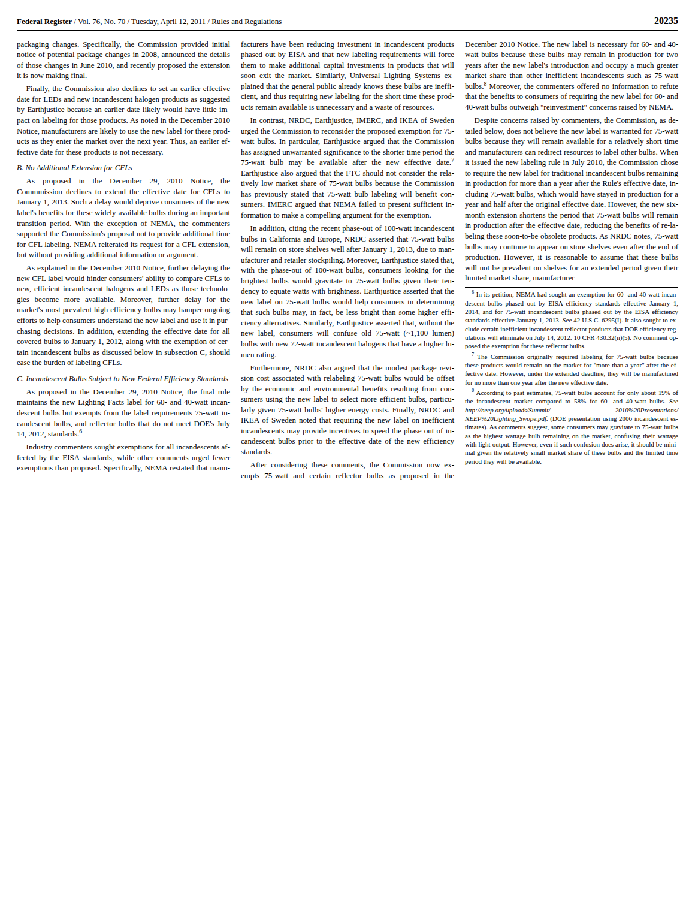Federal Register / Vol. 76, No. 70 / Tuesday, April 12, 2011 / Rules and Regulations
20235
packaging changes. Specifically, the Commission provided initial notice of potential package changes in 2008, announced the details of those changes in June 2010, and recently proposed the extension it is now making final.
Finally, the Commission also declines to set an earlier effective date for LEDs and new incandescent halogen products as suggested by Earthjustice because an earlier date likely would have little impact on labeling for those products. As noted in the December 2010 Notice, manufacturers are likely to use the new label for these products as they enter the market over the next year. Thus, an earlier effective date for these products is not necessary.
B. No Additional Extension for CFLs
As proposed in the December 29, 2010 Notice, the Commmission declines to extend the effective date for CFLs to January 1, 2013. Such a delay would deprive consumers of the new label's benefits for these widely-available bulbs during an important transition period. With the exception of NEMA, the commenters supported the Commission's proposal not to provide additional time for CFL labeling. NEMA reiterated its request for a CFL extension, but without providing additional information or argument.
As explained in the December 2010 Notice, further delaying the new CFL label would hinder consumers' ability to compare CFLs to new, efficient incandescent halogens and LEDs as those technologies become more available. Moreover, further delay for the market's most prevalent high efficiency bulbs may hamper ongoing efforts to help consumers understand the new label and use it in purchasing decisions. In addition, extending the effective date for all covered bulbs to January 1, 2012, along with the exemption of certain incandescent bulbs as discussed below in subsection C, should ease the burden of labeling CFLs.
C. Incandescent Bulbs Subject to New Federal Efficiency Standards
As proposed in the December 29, 2010 Notice, the final rule maintains the new Lighting Facts label for 60- and 40-watt incandescent bulbs but exempts from the label requirements 75-watt incandescent bulbs, and reflector bulbs that do not meet DOE's July 14, 2012, standards.6
Industry commenters sought exemptions for all incandescents affected by the EISA standards, while other comments urged fewer exemptions than proposed. Specifically, NEMA restated that manufacturers have been reducing investment in incandescent products phased out by EISA and that new labeling requirements will force them to make additional capital investments in products that will soon exit the market. Similarly, Universal Lighting Systems explained that the general public already knows these bulbs are inefficient, and thus requiring new labeling for the short time these products remain available is unnecessary and a waste of resources.
In contrast, NRDC, Earthjustice, IMERC, and IKEA of Sweden urged the Commission to reconsider the proposed exemption for 75-watt bulbs. In particular, Earthjustice argued that the Commission has assigned unwarranted significance to the shorter time period the 75-watt bulb may be available after the new effective date.7 Earthjustice also argued that the FTC should not consider the relatively low market share of 75-watt bulbs because the Commission has previously stated that 75-watt bulb labeling will benefit consumers. IMERC argued that NEMA failed to present sufficient information to make a compelling argument for the exemption.
In addition, citing the recent phase-out of 100-watt incandescent bulbs in California and Europe, NRDC asserted that 75-watt bulbs will remain on store shelves well after January 1, 2013, due to manufacturer and retailer stockpiling. Moreover, Earthjustice stated that, with the phase-out of 100-watt bulbs, consumers looking for the brightest bulbs would gravitate to 75-watt bulbs given their tendency to equate watts with brightness. Earthjustice asserted that the new label on 75-watt bulbs would help consumers in determining that such bulbs may, in fact, be less bright than some higher efficiency alternatives. Similarly, Earthjustice asserted that, without the new label, consumers will confuse old 75-watt (~1,100 lumen) bulbs with new 72-watt incandescent halogens that have a higher lumen rating.
Furthermore, NRDC also argued that the modest package revision cost associated with relabeling 75-watt bulbs would be offset by the economic and environmental benefits resulting from consumers using the new label to select more efficient bulbs, particularly given 75-watt bulbs' higher energy costs. Finally, NRDC and IKEA of Sweden noted that requiring the new label on inefficient incandescents may provide incentives to speed the phase out of incandescent bulbs prior to the effective date of the new efficiency standards.
After considering these comments, the Commission now exempts 75-watt and certain reflector bulbs as proposed in the December 2010 Notice. The new label is necessary for 60- and 40-watt bulbs because these bulbs may remain in production for two years after the new label's introduction and occupy a much greater market share than other inefficient incandescents such as 75-watt bulbs.8 Moreover, the commenters offered no information to refute that the benefits to consumers of requiring the new label for 60- and 40-watt bulbs outweigh "reinvestment" concerns raised by NEMA.
Despite concerns raised by commenters, the Commission, as detailed below, does not believe the new label is warranted for 75-watt bulbs because they will remain available for a relatively short time and manufacturers can redirect resources to label other bulbs. When it issued the new labeling rule in July 2010, the Commission chose to require the new label for traditional incandescent bulbs remaining in production for more than a year after the Rule's effective date, including 75-watt bulbs, which would have stayed in production for a year and half after the original effective date. However, the new six-month extension shortens the period that 75-watt bulbs will remain in production after the effective date, reducing the benefits of re-labeling these soon-to-be obsolete products. As NRDC notes, 75-watt bulbs may continue to appear on store shelves even after the end of production. However, it is reasonable to assume that these bulbs will not be prevalent on shelves for an extended period given their limited market share, manufacturer
6 In its petition, NEMA had sought an exemption for 60- and 40-watt incandescent bulbs phased out by EISA efficiency standards effective January 1, 2014, and for 75-watt incandescent bulbs phased out by the EISA efficiency standards effective January 1, 2013. See 42 U.S.C. 6295(I). It also sought to exclude certain inefficient incandescent reflector products that DOE efficiency regulations will eliminate on July 14, 2012. 10 CFR 430.32(n)(5). No comment opposed the exemption for these reflector bulbs.
7 The Commission originally required labeling for 75-watt bulbs because these products would remain on the market for "more than a year" after the effective date. However, under the extended deadline, they will be manufactured for no more than one year after the new effective date.
8 According to past estimates, 75-watt bulbs account for only about 19% of the incandescent market compared to 58% for 60- and 40-watt bulbs. See http://neep.org/uploads/Summit/ 2010%20Presentations/ NEEP%20Lighting_Swope.pdf. (DOE presentation using 2006 incandescent estimates). As comments suggest, some consumers may gravitate to 75-watt bulbs as the highest wattage bulb remaining on the market, confusing their wattage with light output. However, even if such confusion does arise, it should be minimal given the relatively small market share of these bulbs and the limited time period they will be available.